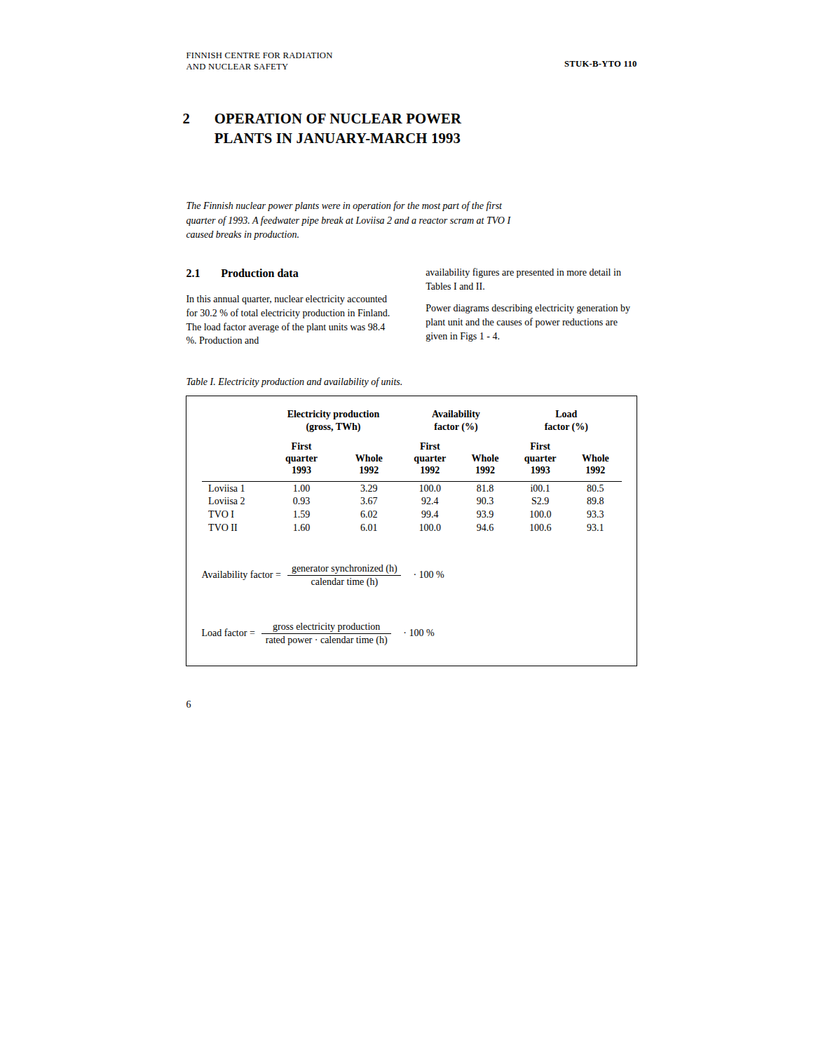FINNISH CENTRE FOR RADIATION
AND NUCLEAR SAFETY
STUK-B-YTO 110
2 OPERATION OF NUCLEAR POWERPLANTS IN JANUARY-MARCH 1993
The Finnish nuclear power plants were in operation for the most part of the first quarter of 1993. A feedwater pipe break at Loviisa 2 and a reactor scram at TVO I caused breaks in production.
2.1 Production data
In this annual quarter, nuclear electricity accounted for 30.2 % of total electricity production in Finland. The load factor average of the plant units was 98.4 %. Production and
availability figures are presented in more detail in Tables I and II.
Power diagrams describing electricity generation by plant unit and the causes of power reductions are given in Figs 1 - 4.
Table I. Electricity production and availability of units.
| | Electricity production (gross, TWh) | Availability factor (%) | Load factor (%) |
| --- | --- | --- | --- |
| | First quarter 1993 | Whole 1992 | First quarter 1992 | Whole 1992 | First quarter 1993 | Whole 1992 |
| Loviisa 1 | 1.00 | 3.29 | 100.0 | 81.8 | i00.1 | 80.5 |
| Loviisa 2 | 0.93 | 3.67 | 92.4 | 90.3 | S2.9 | 89.8 |
| TVO I | 1.59 | 6.02 | 99.4 | 93.9 | 100.0 | 93.3 |
| TVO II | 1.60 | 6.01 | 100.0 | 94.6 | 100.6 | 93.1 |
Availability factor = generator synchronized (h) calendar time (h) · 100 %
Load factor = gross electricity production rated power · calendar time (h) · 100 %
6